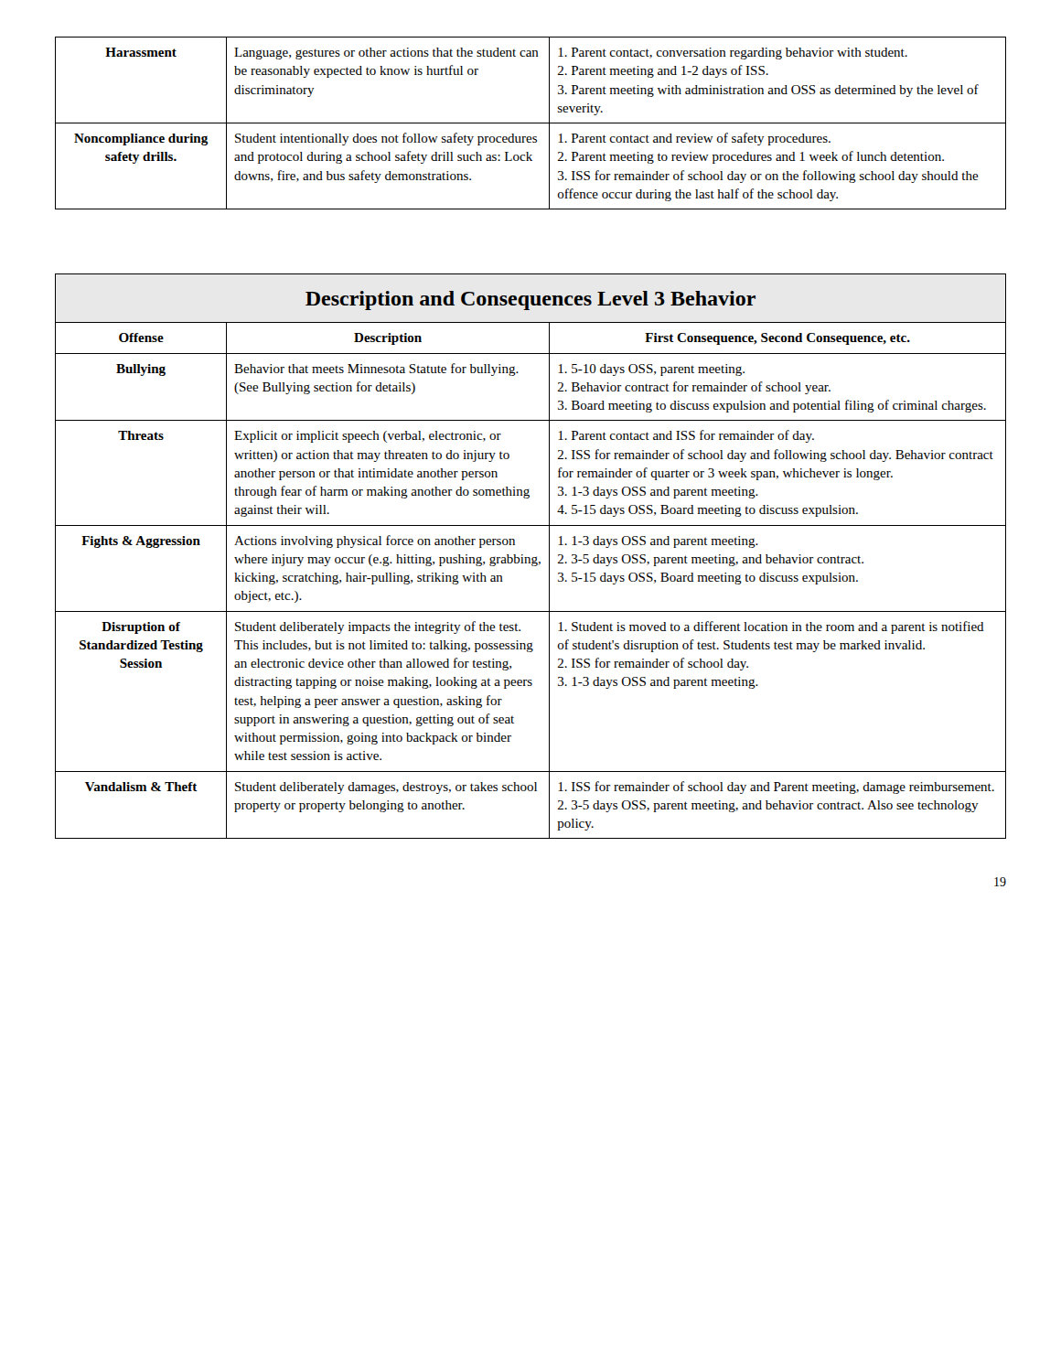| Harassment | Language, gestures or other actions that the student can be reasonably expected to know is hurtful or discriminatory | 1. Parent contact, conversation regarding behavior with student. 2. Parent meeting and 1-2 days of ISS. 3. Parent meeting with administration and OSS as determined by the level of severity. |
| Noncompliance during safety drills. | Student intentionally does not follow safety procedures and protocol during a school safety drill such as: Lock downs, fire, and bus safety demonstrations. | 1. Parent contact and review of safety procedures. 2. Parent meeting to review procedures and 1 week of lunch detention. 3. ISS for remainder of school day or on the following school day should the offence occur during the last half of the school day. |
| Description and Consequences Level 3 Behavior |
| Offense | Description | First Consequence, Second Consequence, etc. |
| Bullying | Behavior that meets Minnesota Statute for bullying. (See Bullying section for details) | 1. 5-10 days OSS, parent meeting. 2. Behavior contract for remainder of school year. 3. Board meeting to discuss expulsion and potential filing of criminal charges. |
| Threats | Explicit or implicit speech (verbal, electronic, or written) or action that may threaten to do injury to another person or that intimidate another person through fear of harm or making another do something against their will. | 1. Parent contact and ISS for remainder of day. 2. ISS for remainder of school day and following school day. Behavior contract for remainder of quarter or 3 week span, whichever is longer. 3. 1-3 days OSS and parent meeting. 4. 5-15 days OSS, Board meeting to discuss expulsion. |
| Fights & Aggression | Actions involving physical force on another person where injury may occur (e.g. hitting, pushing, grabbing, kicking, scratching, hair-pulling, striking with an object, etc.). | 1. 1-3 days OSS and parent meeting. 2. 3-5 days OSS, parent meeting, and behavior contract. 3. 5-15 days OSS, Board meeting to discuss expulsion. |
| Disruption of Standardized Testing Session | Student deliberately impacts the integrity of the test. This includes, but is not limited to: talking, possessing an electronic device other than allowed for testing, distracting tapping or noise making, looking at a peers test, helping a peer answer a question, asking for support in answering a question, getting out of seat without permission, going into backpack or binder while test session is active. | 1. Student is moved to a different location in the room and a parent is notified of student's disruption of test. Students test may be marked invalid. 2. ISS for remainder of school day. 3. 1-3 days OSS and parent meeting. |
| Vandalism & Theft | Student deliberately damages, destroys, or takes school property or property belonging to another. | 1. ISS for remainder of school day and Parent meeting, damage reimbursement. 2. 3-5 days OSS, parent meeting, and behavior contract. Also see technology policy. |
19